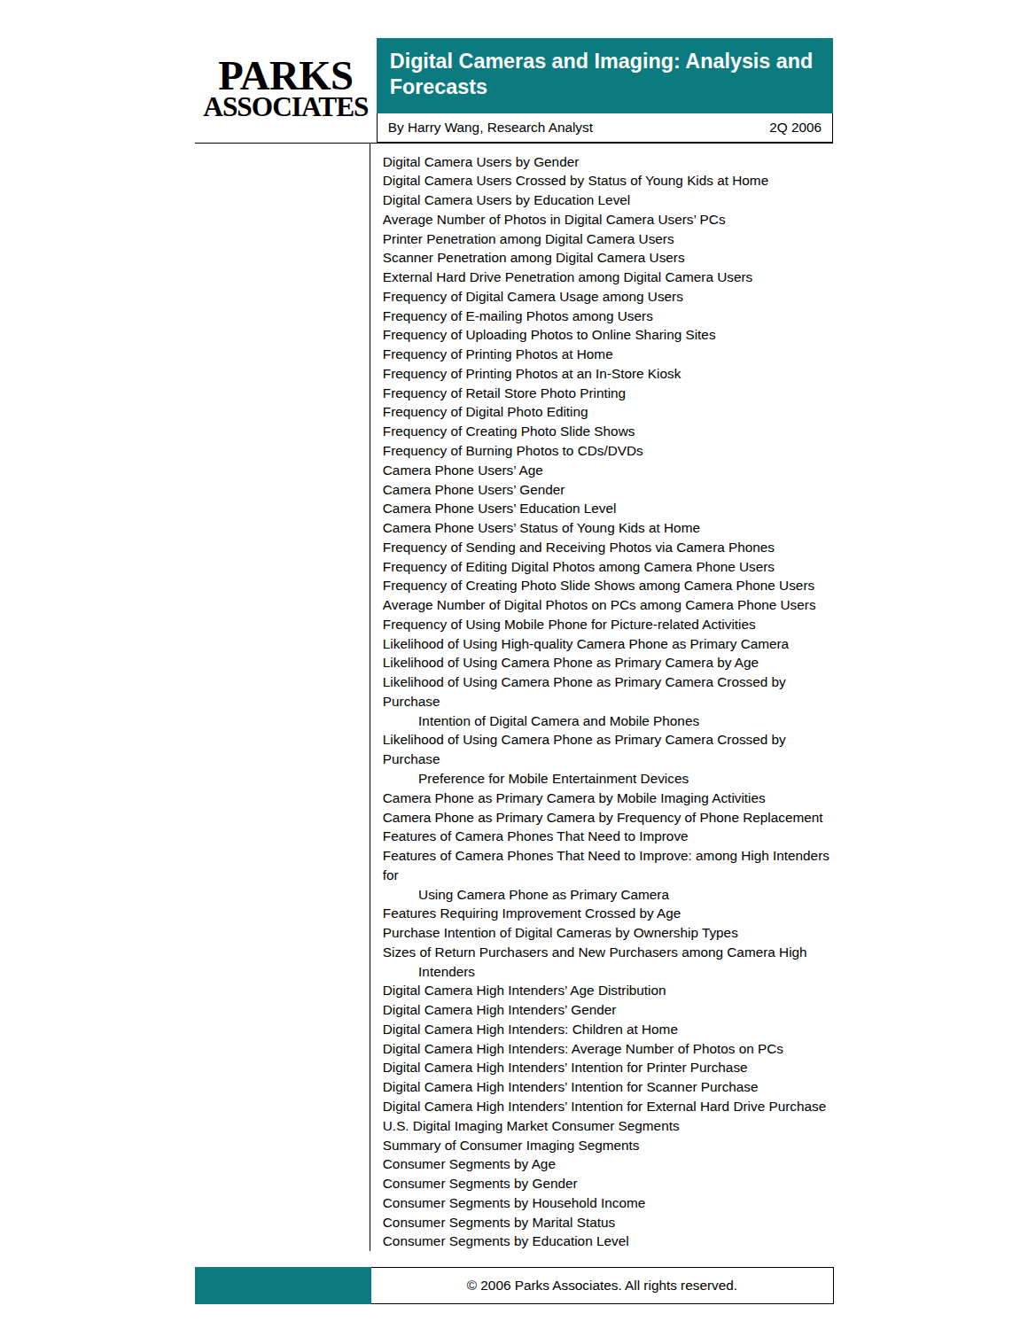PARKS
ASSOCIATES
Digital Cameras and Imaging: Analysis and Forecasts
By Harry Wang, Research Analyst 2Q 2006
Digital Camera Users by Gender
Digital Camera Users Crossed by Status of Young Kids at Home
Digital Camera Users by Education Level
Average Number of Photos in Digital Camera Users’ PCs
Printer Penetration among Digital Camera Users
Scanner Penetration among Digital Camera Users
External Hard Drive Penetration among Digital Camera Users
Frequency of Digital Camera Usage among Users
Frequency of E-mailing Photos among Users
Frequency of Uploading Photos to Online Sharing Sites
Frequency of Printing Photos at Home
Frequency of Printing Photos at an In-Store Kiosk
Frequency of Retail Store Photo Printing
Frequency of Digital Photo Editing
Frequency of Creating Photo Slide Shows
Frequency of Burning Photos to CDs/DVDs
Camera Phone Users’ Age
Camera Phone Users’ Gender
Camera Phone Users’ Education Level
Camera Phone Users’ Status of Young Kids at Home
Frequency of Sending and Receiving Photos via Camera Phones
Frequency of Editing Digital Photos among Camera Phone Users
Frequency of Creating Photo Slide Shows among Camera Phone Users
Average Number of Digital Photos on PCs among Camera Phone Users
Frequency of Using Mobile Phone for Picture-related Activities
Likelihood of Using High-quality Camera Phone as Primary Camera
Likelihood of Using Camera Phone as Primary Camera by Age
Likelihood of Using Camera Phone as Primary Camera Crossed by Purchase
Intention of Digital Camera and Mobile Phones
Likelihood of Using Camera Phone as Primary Camera Crossed by Purchase
Preference for Mobile Entertainment Devices
Camera Phone as Primary Camera by Mobile Imaging Activities
Camera Phone as Primary Camera by Frequency of Phone Replacement
Features of Camera Phones That Need to Improve
Features of Camera Phones That Need to Improve: among High Intenders for
Using Camera Phone as Primary Camera
Features Requiring Improvement Crossed by Age
Purchase Intention of Digital Cameras by Ownership Types
Sizes of Return Purchasers and New Purchasers among Camera High
Intenders
Digital Camera High Intenders’ Age Distribution
Digital Camera High Intenders’ Gender
Digital Camera High Intenders: Children at Home
Digital Camera High Intenders: Average Number of Photos on PCs
Digital Camera High Intenders’ Intention for Printer Purchase
Digital Camera High Intenders’ Intention for Scanner Purchase
Digital Camera High Intenders’ Intention for External Hard Drive Purchase
U.S. Digital Imaging Market Consumer Segments
Summary of Consumer Imaging Segments
Consumer Segments by Age
Consumer Segments by Gender
Consumer Segments by Household Income
Consumer Segments by Marital Status
Consumer Segments by Education Level
© 2006 Parks Associates. All rights reserved.